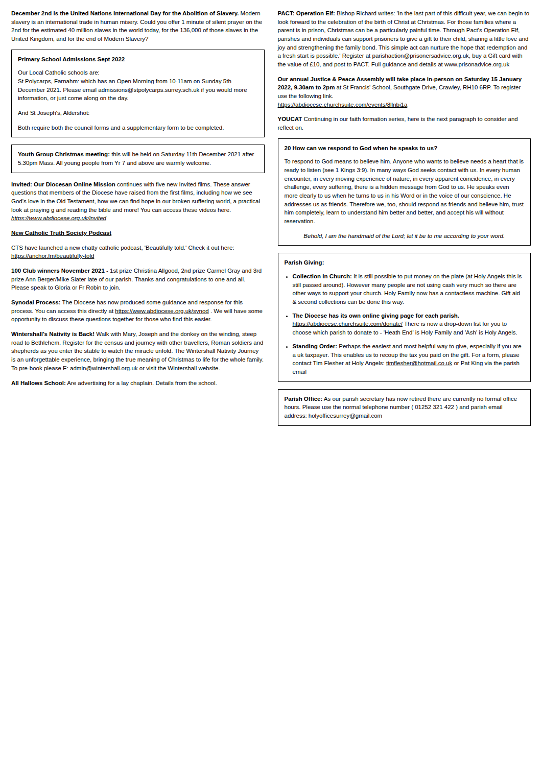December 2nd is the United Nations International Day for the Abolition of Slavery. Modern slavery is an international trade in human misery. Could you offer 1 minute of silent prayer on the 2nd for the estimated 40 million slaves in the world today, for the 136,000 of those slaves in the United Kingdom, and for the end of Modern Slavery?
Primary School Admissions Sept 2022
Our Local Catholic schools are:
St Polycarps, Farnahm: which has an Open Morning from 10-11am on Sunday 5th December 2021. Please email admissions@stpolycarps.surrey.sch.uk if you would more information, or just come along on the day.
And St Joseph's, Aldershot:
Both require both the council forms and a supplementary form to be completed.
Youth Group Christmas meeting: this will be held on Saturday 11th December 2021 after 5.30pm Mass. All young people from Yr 7 and above are warmly welcome.
Invited: Our Diocesan Online Mission continues with five new Invited films. These answer questions that members of the Diocese have raised from the first films, including how we see God's love in the Old Testament, how we can find hope in our broken suffering world, a practical look at praying g and reading the bible and more! You can access these videos here.
https://www.abdiocese.org.uk/invited
New Catholic Truth Society Podcast
CTS have launched a new chatty catholic podcast, 'Beautifully told.' Check it out here:
https://anchor.fm/beautifully-told
100 Club winners November 2021 - 1st prize Christina Allgood, 2nd prize Carmel Gray and 3rd prize Ann Berger/Mike Slater late of our parish. Thanks and congratulations to one and all. Please speak to Gloria or Fr Robin to join.
Synodal Process: The Diocese has now produced some guidance and response for this process. You can access this directly at https://www.abdiocese.org.uk/synod . We will have some opportunity to discuss these questions together for those who find this easier.
Wintershall's Nativity is Back! Walk with Mary, Joseph and the donkey on the winding, steep road to Bethlehem. Register for the census and journey with other travellers, Roman soldiers and shepherds as you enter the stable to watch the miracle unfold. The Wintershall Nativity Journey is an unforgettable experience, bringing the true meaning of Christmas to life for the whole family. To pre-book please E: admin@wintershall.org.uk or visit the Wintershall website.
All Hallows School: Are advertising for a lay chaplain. Details from the school.
PACT: Operation Elf: Bishop Richard writes: 'In the last part of this difficult year, we can begin to look forward to the celebration of the birth of Christ at Christmas. For those families where a parent is in prison, Christmas can be a particularly painful time. Through Pact's Operation Elf, parishes and individuals can support prisoners to give a gift to their child, sharing a little love and joy and strengthening the family bond. This simple act can nurture the hope that redemption and a fresh start is possible.' Register at parishaction@prisonersadvice.org.uk, buy a Gift card with the value of £10, and post to PACT. Full guidance and details at www.prisonadvice.org.uk
Our annual Justice & Peace Assembly will take place in-person on Saturday 15 January 2022, 9.30am to 2pm at St Francis' School, Southgate Drive, Crawley, RH10 6RP. To register use the following link.
https://abdiocese.churchsuite.com/events/8llnbi1a
YOUCAT Continuing in our faith formation series, here is the next paragraph to consider and reflect on.
20 How can we respond to God when he speaks to us?
To respond to God means to believe him. Anyone who wants to believe needs a heart that is ready to listen (see 1 Kings 3:9). In many ways God seeks contact with us. In every human encounter, in every moving experience of nature, in every apparent coincidence, in every challenge, every suffering, there is a hidden message from God to us. He speaks even more clearly to us when he turns to us in his Word or in the voice of our conscience. He addresses us as friends. Therefore we, too, should respond as friends and believe him, trust him completely, learn to understand him better and better, and accept his will without reservation.
Behold, I am the handmaid of the Lord; let it be to me according to your word.
Parish Giving:
Collection in Church: It is still possible to put money on the plate (at Holy Angels this is still passed around). However many people are not using cash very much so there are other ways to support your church. Holy Family now has a contactless machine. Gift aid & second collections can be done this way.
The Diocese has its own online giving page for each parish. https://abdiocese.churchsuite.com/donate/ There is now a drop-down list for you to choose which parish to donate to - 'Heath End' is Holy Family and 'Ash' is Holy Angels.
Standing Order: Perhaps the easiest and most helpful way to give, especially if you are a uk taxpayer. This enables us to recoup the tax you paid on the gift. For a form, please contact Tim Flesher at Holy Angels: timflesher@hotmail.co.uk or Pat King via the parish email
Parish Office: As our parish secretary has now retired there are currently no formal office hours. Please use the normal telephone number ( 01252 321 422 ) and parish email address: holyofficesurrey@gmail.com